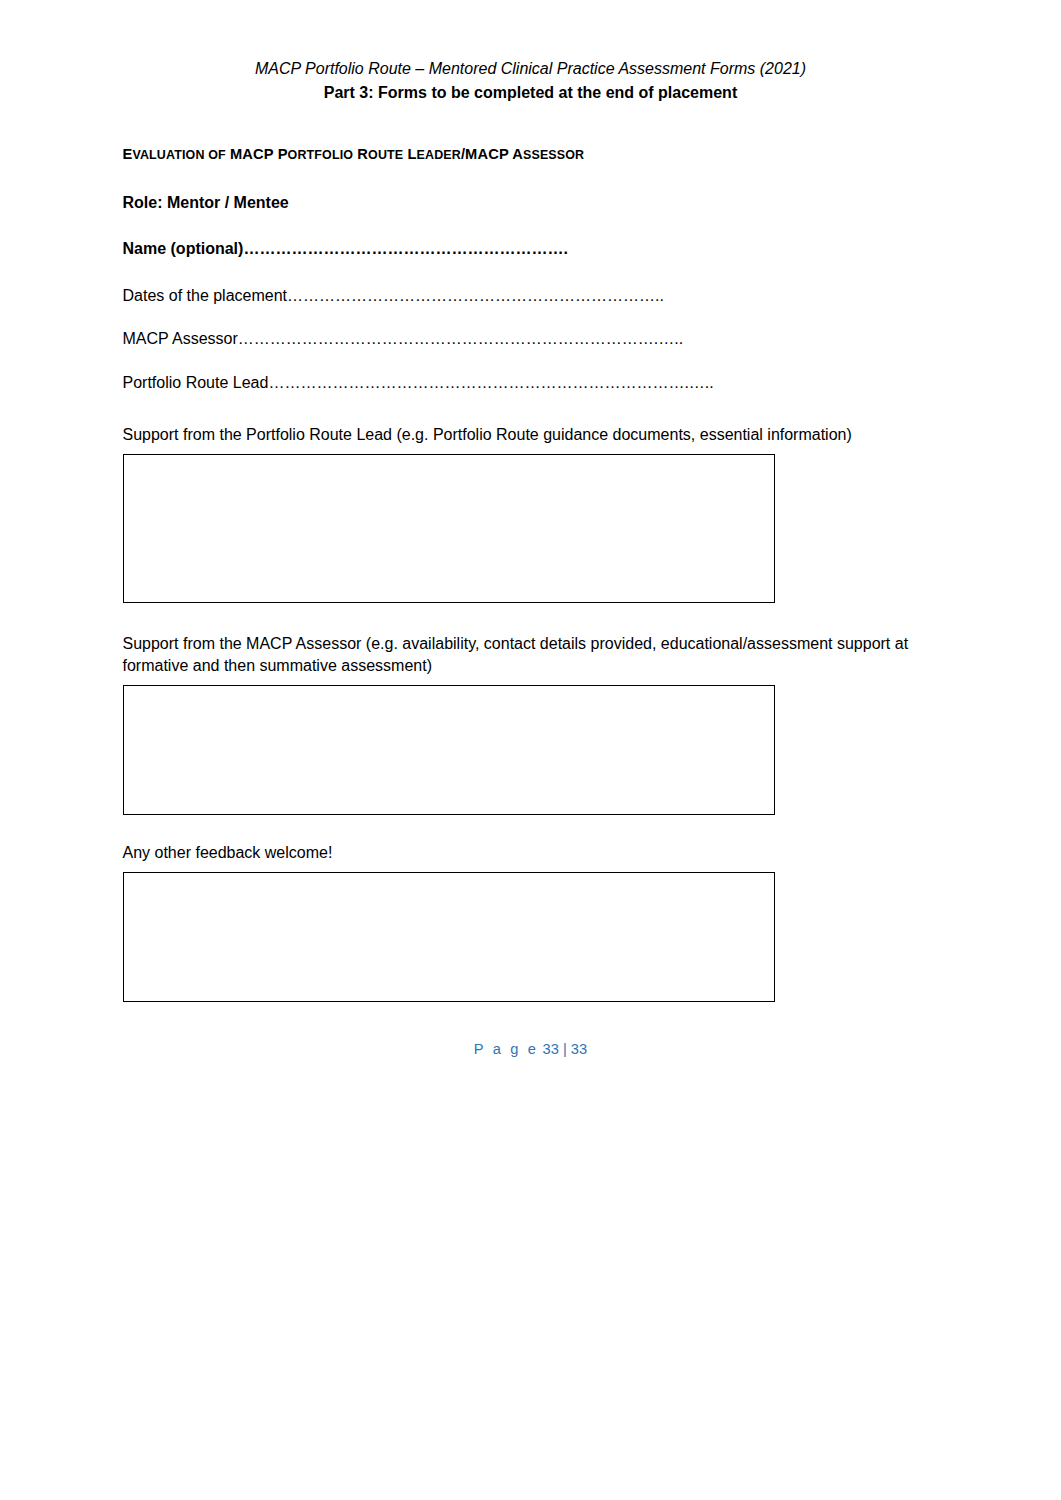MACP Portfolio Route – Mentored Clinical Practice Assessment Forms (2021)
Part 3: Forms to be completed at the end of placement
EVALUATION OF MACP PORTFOLIO ROUTE LEADER/MACP ASSESSOR
Role: Mentor / Mentee
Name (optional)…………………………………………………….
Dates of the placement……………………………………………………………..
MACP Assessor…………………………………………………………………….…..
Portfolio Route Lead…………………………………………………………………….…..
Support from the Portfolio Route Lead (e.g. Portfolio Route guidance documents, essential information)
Support from the MACP Assessor (e.g. availability, contact details provided, educational/assessment support at formative and then summative assessment)
Any other feedback welcome!
P a g e 33 | 33